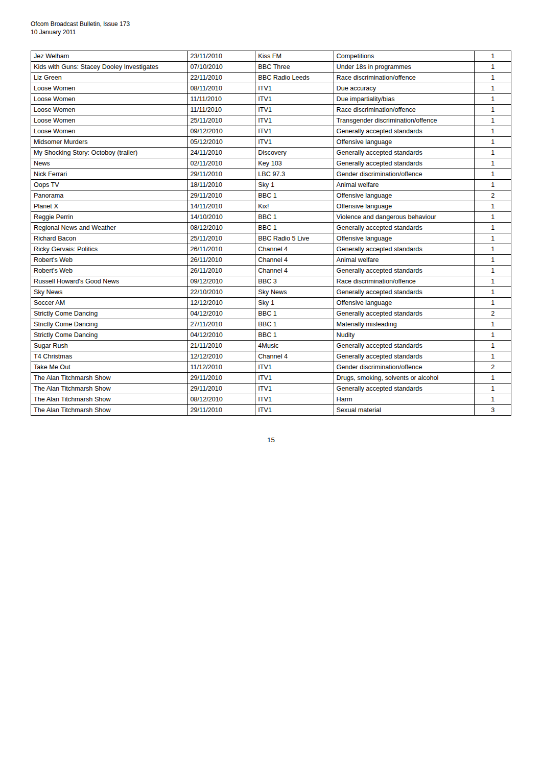Ofcom Broadcast Bulletin, Issue 173
10 January 2011
| Jez Welham | 23/11/2010 | Kiss FM | Competitions | 1 |
| Kids with Guns: Stacey Dooley Investigates | 07/10/2010 | BBC Three | Under 18s in programmes | 1 |
| Liz Green | 22/11/2010 | BBC Radio Leeds | Race discrimination/offence | 1 |
| Loose Women | 08/11/2010 | ITV1 | Due accuracy | 1 |
| Loose Women | 11/11/2010 | ITV1 | Due impartiality/bias | 1 |
| Loose Women | 11/11/2010 | ITV1 | Race discrimination/offence | 1 |
| Loose Women | 25/11/2010 | ITV1 | Transgender discrimination/offence | 1 |
| Loose Women | 09/12/2010 | ITV1 | Generally accepted standards | 1 |
| Midsomer Murders | 05/12/2010 | ITV1 | Offensive language | 1 |
| My Shocking Story: Octoboy (trailer) | 24/11/2010 | Discovery | Generally accepted standards | 1 |
| News | 02/11/2010 | Key 103 | Generally accepted standards | 1 |
| Nick Ferrari | 29/11/2010 | LBC 97.3 | Gender discrimination/offence | 1 |
| Oops TV | 18/11/2010 | Sky 1 | Animal welfare | 1 |
| Panorama | 29/11/2010 | BBC 1 | Offensive language | 2 |
| Planet X | 14/11/2010 | Kix! | Offensive language | 1 |
| Reggie Perrin | 14/10/2010 | BBC 1 | Violence and dangerous behaviour | 1 |
| Regional News and Weather | 08/12/2010 | BBC 1 | Generally accepted standards | 1 |
| Richard Bacon | 25/11/2010 | BBC Radio 5 Live | Offensive language | 1 |
| Ricky Gervais: Politics | 26/11/2010 | Channel 4 | Generally accepted standards | 1 |
| Robert's Web | 26/11/2010 | Channel 4 | Animal welfare | 1 |
| Robert's Web | 26/11/2010 | Channel 4 | Generally accepted standards | 1 |
| Russell Howard's Good News | 09/12/2010 | BBC 3 | Race discrimination/offence | 1 |
| Sky News | 22/10/2010 | Sky News | Generally accepted standards | 1 |
| Soccer AM | 12/12/2010 | Sky 1 | Offensive language | 1 |
| Strictly Come Dancing | 04/12/2010 | BBC 1 | Generally accepted standards | 2 |
| Strictly Come Dancing | 27/11/2010 | BBC 1 | Materially misleading | 1 |
| Strictly Come Dancing | 04/12/2010 | BBC 1 | Nudity | 1 |
| Sugar Rush | 21/11/2010 | 4Music | Generally accepted standards | 1 |
| T4 Christmas | 12/12/2010 | Channel 4 | Generally accepted standards | 1 |
| Take Me Out | 11/12/2010 | ITV1 | Gender discrimination/offence | 2 |
| The Alan Titchmarsh Show | 29/11/2010 | ITV1 | Drugs, smoking, solvents or alcohol | 1 |
| The Alan Titchmarsh Show | 29/11/2010 | ITV1 | Generally accepted standards | 1 |
| The Alan Titchmarsh Show | 08/12/2010 | ITV1 | Harm | 1 |
| The Alan Titchmarsh Show | 29/11/2010 | ITV1 | Sexual material | 3 |
15